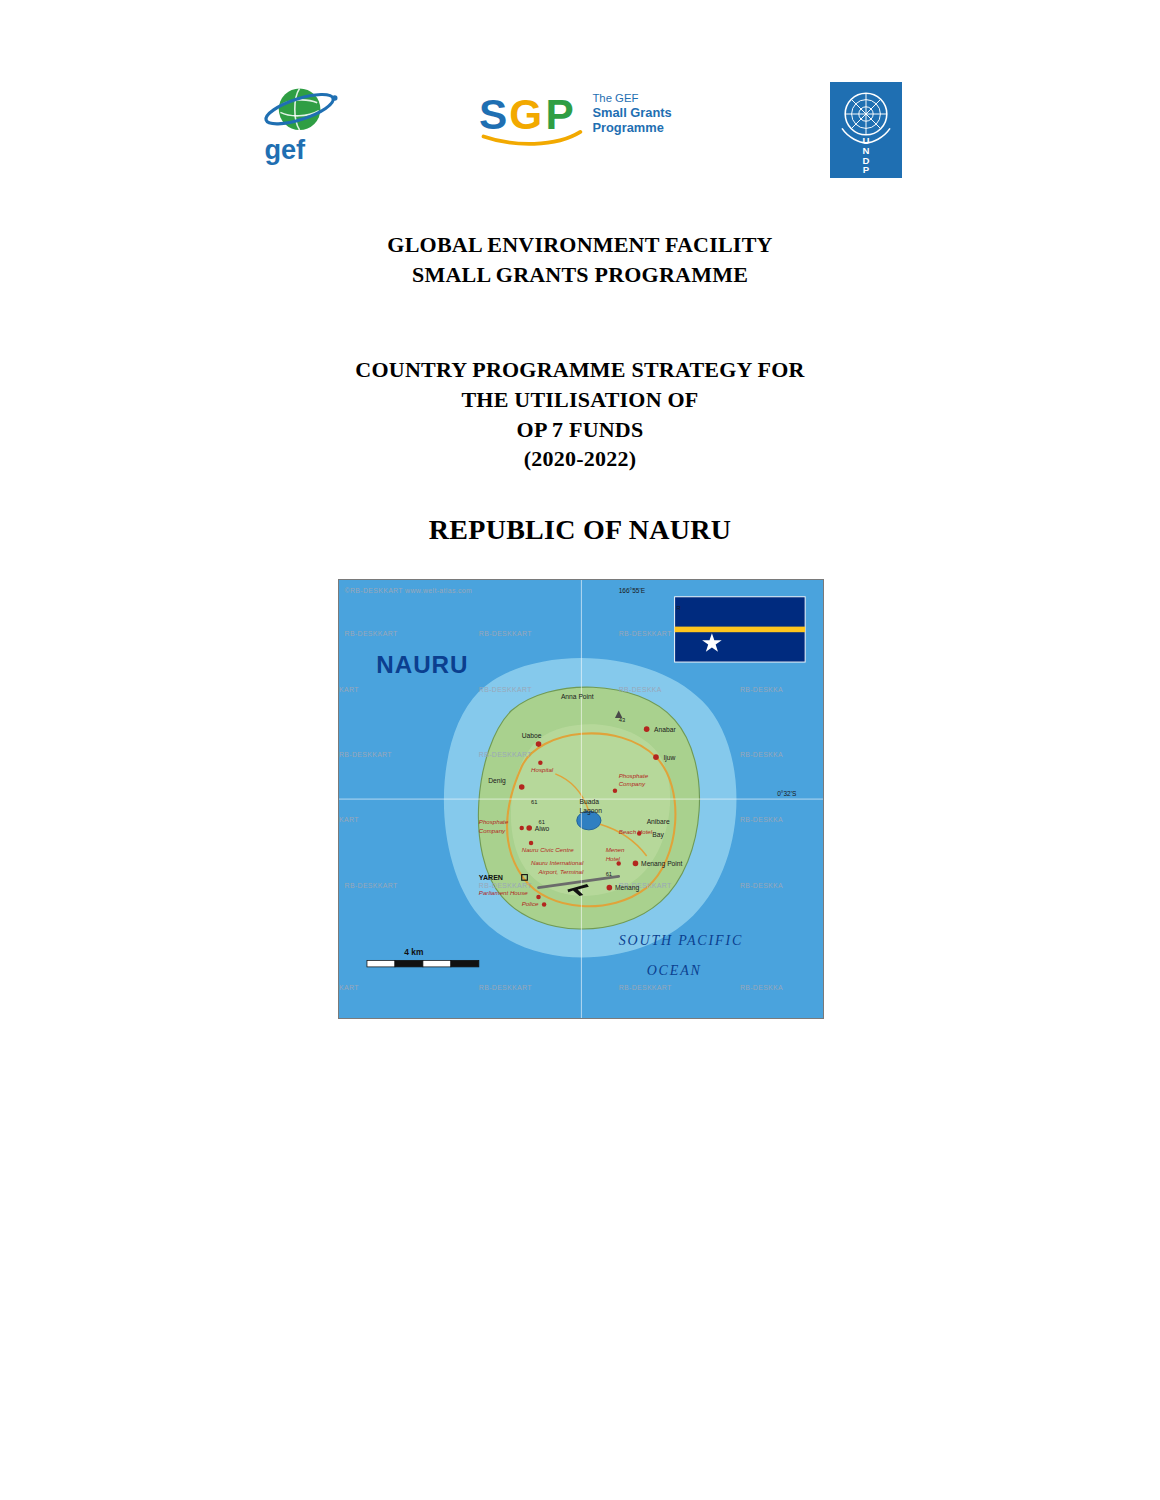gef
S G P The GEF Small Grants Programme
U N D P
GLOBAL ENVIRONMENT FACILITY SMALL GRANTS PROGRAMME
COUNTRY PROGRAMME STRATEGY FOR THE UTILISATION OF OP 7 FUNDS (2020-2022)
REPUBLIC OF NAURU
Map of Nauru Reference map of the island of Nauru in the South Pacific Ocean, showing districts and landmarks including Anna Point, Anabar, Uaboe, Ijuw, Denig, Buada Lagoon, Aiwo, Anibare Bay, Yaren, Menang Point, Menang, the Nauru International Airport Terminal, Parliament House, Police, Phosphate Company sites, Nauru Civic Centre, Hospital, Menen Hotel and Beach Hotel. A scale bar shows 4 kilometres. 0°32'S 166°55'E ©RB-DESKKART www.welt-atlas.com RB-DESKKART RB-DESKKART RB-DESKKART RB-DESKKA KART RB-DESKKART RB-DESKKA RB-DESKKA RB-DESKKART RB-DESKKART RB-DESKKA KART RB-DESKKA RB-DESKKART RB-DESKKART RB-DESKKART RB-DESKKA KART RB-DESKKART RB-DESKKART RB-DESKKA NAURU R SOUTH PACIFIC OCEAN 4 km Anna Point Anabar Uaboe Hospital Ijuw 43 Denig Phosphate Company Buada Lagoon 61 61 61 Phosphate Company Aiwo Nauru Civic Centre Anibare Bay Beach Hotel Menen Hotel Menang Point Nauru International Airport, Terminal YAREN Menang Parliament House Police
Map of the Republic of Nauru, South Pacific Ocean.